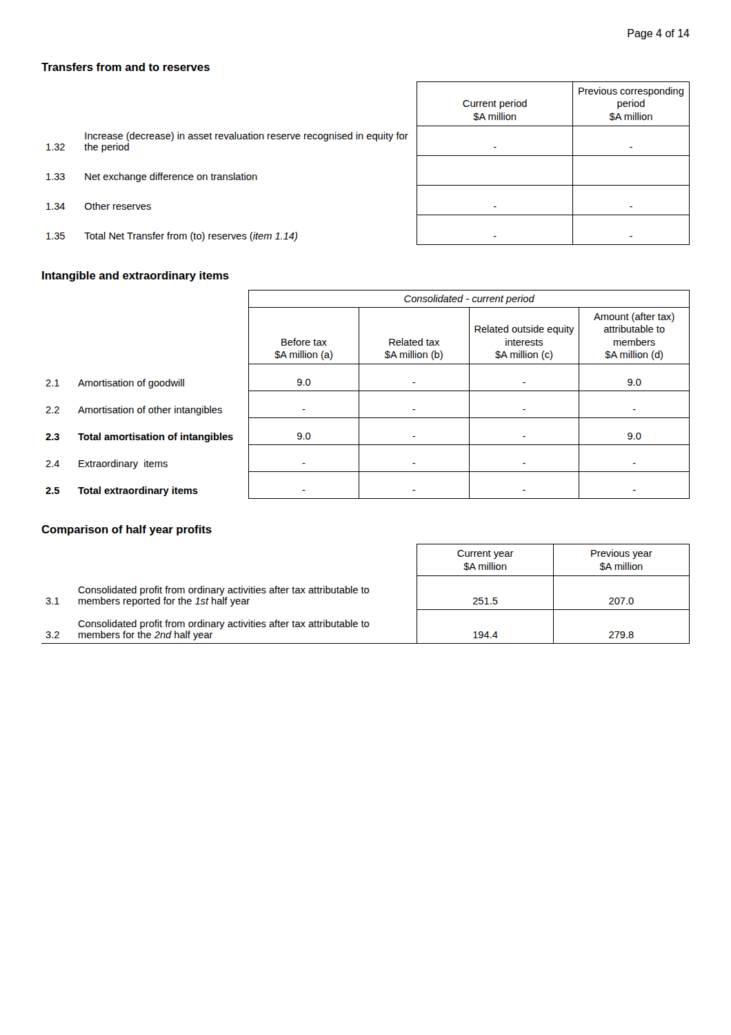Page 4 of 14
Transfers from and to reserves
| | | Current period $A million | Previous corresponding period $A million |
| --- | --- | --- | --- |
| 1.32 | Increase (decrease) in asset revaluation reserve recognised in equity for the period | - | - |
| 1.33 | Net exchange difference on translation | | |
| 1.34 | Other reserves | - | - |
| 1.35 | Total Net Transfer from (to) reserves ( item 1.14) | - | - |
Intangible and extraordinary items
| | | Consolidated - current period |
| --- | --- | --- |
| | | Before tax $A million (a) | Related tax $A million (b) | Related outside equity interests $A million (c) | Amount (after tax) attributable to members $A million (d) |
| 2.1 | Amortisation of goodwill | 9.0 | - | - | 9.0 |
| 2.2 | Amortisation of other intangibles | - | - | - | - |
| 2.3 | Total amortisation of intangibles | 9.0 | - | - | 9.0 |
| 2.4 | Extraordinary items | - | - | - | - |
| 2.5 | Total extraordinary items | - | - | - | - |
Comparison of half year profits
| | | Current year $A million | Previous year $A million |
| --- | --- | --- | --- |
| 3.1 | Consolidated profit from ordinary activities after tax attributable to members reported for the 1st half year | 251.5 | 207.0 |
| 3.2 | Consolidated profit from ordinary activities after tax attributable to members for the 2nd half year | 194.4 | 279.8 |